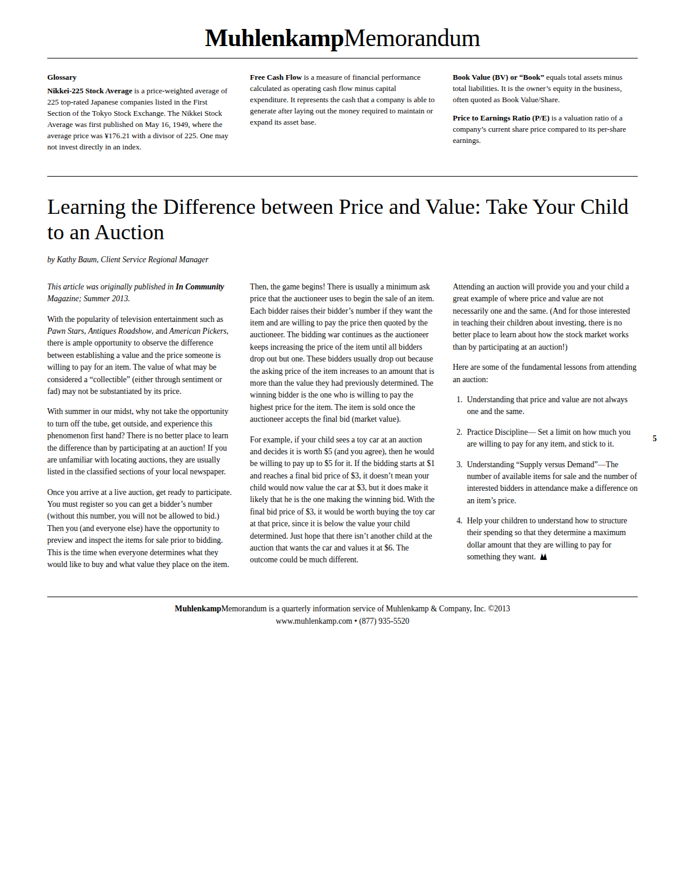Muhlenkamp Memorandum
Glossary
Nikkei-225 Stock Average is a price-weighted average of 225 top-rated Japanese companies listed in the First Section of the Tokyo Stock Exchange. The Nikkei Stock Average was first published on May 16, 1949, where the average price was ¥176.21 with a divisor of 225. One may not invest directly in an index.
Free Cash Flow is a measure of financial performance calculated as operating cash flow minus capital expenditure. It represents the cash that a company is able to generate after laying out the money required to maintain or expand its asset base.
Book Value (BV) or “Book” equals total assets minus total liabilities. It is the owner’s equity in the business, often quoted as Book Value/Share.
Price to Earnings Ratio (P/E) is a valuation ratio of a company’s current share price compared to its per-share earnings.
Learning the Difference between Price and Value: Take Your Child to an Auction
by Kathy Baum, Client Service Regional Manager
5
This article was originally published in In Community Magazine; Summer 2013.
With the popularity of television entertainment such as Pawn Stars, Antiques Roadshow, and American Pickers, there is ample opportunity to observe the difference between establishing a value and the price someone is willing to pay for an item. The value of what may be considered a “collectible” (either through sentiment or fad) may not be substantiated by its price.
With summer in our midst, why not take the opportunity to turn off the tube, get outside, and experience this phenomenon first hand? There is no better place to learn the difference than by participating at an auction! If you are unfamiliar with locating auctions, they are usually listed in the classified sections of your local newspaper.
Once you arrive at a live auction, get ready to participate. You must register so you can get a bidder’s number (without this number, you will not be allowed to bid.) Then you (and everyone else) have the opportunity to preview and inspect the items for sale prior to bidding. This is the time when everyone determines what they would like to buy and what value they place on the item.
Then, the game begins! There is usually a minimum ask price that the auctioneer uses to begin the sale of an item. Each bidder raises their bidder’s number if they want the item and are willing to pay the price then quoted by the auctioneer. The bidding war continues as the auctioneer keeps increasing the price of the item until all bidders drop out but one. These bidders usually drop out because the asking price of the item increases to an amount that is more than the value they had previously determined. The winning bidder is the one who is willing to pay the highest price for the item. The item is sold once the auctioneer accepts the final bid (market value).
For example, if your child sees a toy car at an auction and decides it is worth $5 (and you agree), then he would be willing to pay up to $5 for it. If the bidding starts at $1 and reaches a final bid price of $3, it doesn’t mean your child would now value the car at $3, but it does make it likely that he is the one making the winning bid. With the final bid price of $3, it would be worth buying the toy car at that price, since it is below the value your child determined. Just hope that there isn’t another child at the auction that wants the car and values it at $6. The outcome could be much different.
Attending an auction will provide you and your child a great example of where price and value are not necessarily one and the same. (And for those interested in teaching their children about investing, there is no better place to learn about how the stock market works than by participating at an auction!)
Here are some of the fundamental lessons from attending an auction:
Understanding that price and value are not always one and the same.
Practice Discipline— Set a limit on how much you are willing to pay for any item, and stick to it.
Understanding “Supply versus Demand”—The number of available items for sale and the number of interested bidders in attendance make a difference on an item’s price.
Help your children to understand how to structure their spending so that they determine a maximum dollar amount that they are willing to pay for something they want.
Muhlenkamp Memorandum is a quarterly information service of Muhlenkamp & Company, Inc. ©2013
www.muhlenkamp.com • (877) 935-5520